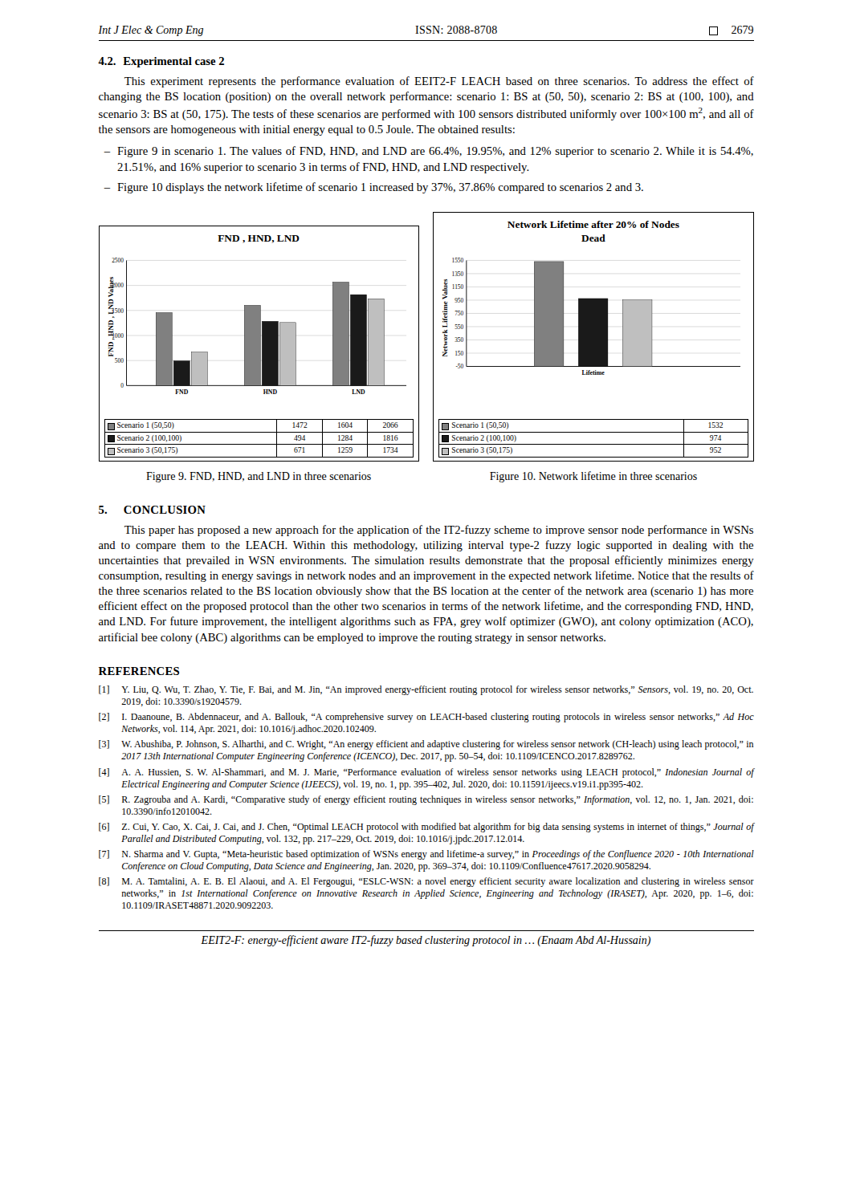Int J Elec & Comp Eng
ISSN: 2088-8708
2679
4.2. Experimental case 2
This experiment represents the performance evaluation of EEIT2-F LEACH based on three scenarios. To address the effect of changing the BS location (position) on the overall network performance: scenario 1: BS at (50, 50), scenario 2: BS at (100, 100), and scenario 3: BS at (50, 175). The tests of these scenarios are performed with 100 sensors distributed uniformly over 100×100 m2, and all of the sensors are homogeneous with initial energy equal to 0.5 Joule. The obtained results:
Figure 9 in scenario 1. The values of FND, HND, and LND are 66.4%, 19.95%, and 12% superior to scenario 2. While it is 54.4%, 21.51%, and 16% superior to scenario 3 in terms of FND, HND, and LND respectively.
Figure 10 displays the network lifetime of scenario 1 increased by 37%, 37.86% compared to scenarios 2 and 3.
FND , HND, LND
FND , HND , LND Values 2500 2000 1500 1000 500 0 FND HND LND
| Scenario 1 (50,50) | 1472 | 1604 | 2066 |
| Scenario 2 (100,100) | 494 | 1284 | 1816 |
| Scenario 3 (50,175) | 671 | 1259 | 1734 |
Figure 9. FND, HND, and LND in three scenarios
Network Lifetime after 20% of Nodes
Dead
Network Lifetime Values 1550 1350 1150 950 750 550 350 150 -50 Lifetime
| Scenario 1 (50,50) | 1532 |
| Scenario 2 (100,100) | 974 |
| Scenario 3 (50,175) | 952 |
Figure 10. Network lifetime in three scenarios
5. CONCLUSION
This paper has proposed a new approach for the application of the IT2-fuzzy scheme to improve sensor node performance in WSNs and to compare them to the LEACH. Within this methodology, utilizing interval type-2 fuzzy logic supported in dealing with the uncertainties that prevailed in WSN environments. The simulation results demonstrate that the proposal efficiently minimizes energy consumption, resulting in energy savings in network nodes and an improvement in the expected network lifetime. Notice that the results of the three scenarios related to the BS location obviously show that the BS location at the center of the network area (scenario 1) has more efficient effect on the proposed protocol than the other two scenarios in terms of the network lifetime, and the corresponding FND, HND, and LND. For future improvement, the intelligent algorithms such as FPA, grey wolf optimizer (GWO), ant colony optimization (ACO), artificial bee colony (ABC) algorithms can be employed to improve the routing strategy in sensor networks.
REFERENCES
Y. Liu, Q. Wu, T. Zhao, Y. Tie, F. Bai, and M. Jin, “An improved energy-efficient routing protocol for wireless sensor networks,” Sensors, vol. 19, no. 20, Oct. 2019, doi: 10.3390/s19204579.
I. Daanoune, B. Abdennaceur, and A. Ballouk, “A comprehensive survey on LEACH-based clustering routing protocols in wireless sensor networks,” Ad Hoc Networks, vol. 114, Apr. 2021, doi: 10.1016/j.adhoc.2020.102409.
W. Abushiba, P. Johnson, S. Alharthi, and C. Wright, “An energy efficient and adaptive clustering for wireless sensor network (CH-leach) using leach protocol,” in 2017 13th International Computer Engineering Conference (ICENCO), Dec. 2017, pp. 50–54, doi: 10.1109/ICENCO.2017.8289762.
A. A. Hussien, S. W. Al-Shammari, and M. J. Marie, “Performance evaluation of wireless sensor networks using LEACH protocol,” Indonesian Journal of Electrical Engineering and Computer Science (IJEECS), vol. 19, no. 1, pp. 395–402, Jul. 2020, doi: 10.11591/ijeecs.v19.i1.pp395-402.
R. Zagrouba and A. Kardi, “Comparative study of energy efficient routing techniques in wireless sensor networks,” Information, vol. 12, no. 1, Jan. 2021, doi: 10.3390/info12010042.
Z. Cui, Y. Cao, X. Cai, J. Cai, and J. Chen, “Optimal LEACH protocol with modified bat algorithm for big data sensing systems in internet of things,” Journal of Parallel and Distributed Computing, vol. 132, pp. 217–229, Oct. 2019, doi: 10.1016/j.jpdc.2017.12.014.
N. Sharma and V. Gupta, “Meta-heuristic based optimization of WSNs energy and lifetime-a survey,” in Proceedings of the Confluence 2020 - 10th International Conference on Cloud Computing, Data Science and Engineering, Jan. 2020, pp. 369–374, doi: 10.1109/Confluence47617.2020.9058294.
M. A. Tamtalini, A. E. B. El Alaoui, and A. El Fergougui, “ESLC-WSN: a novel energy efficient security aware localization and clustering in wireless sensor networks,” in 1st International Conference on Innovative Research in Applied Science, Engineering and Technology (IRASET), Apr. 2020, pp. 1–6, doi: 10.1109/IRASET48871.2020.9092203.
EEIT2-F: energy-efficient aware IT2-fuzzy based clustering protocol in … (Enaam Abd Al-Hussain)